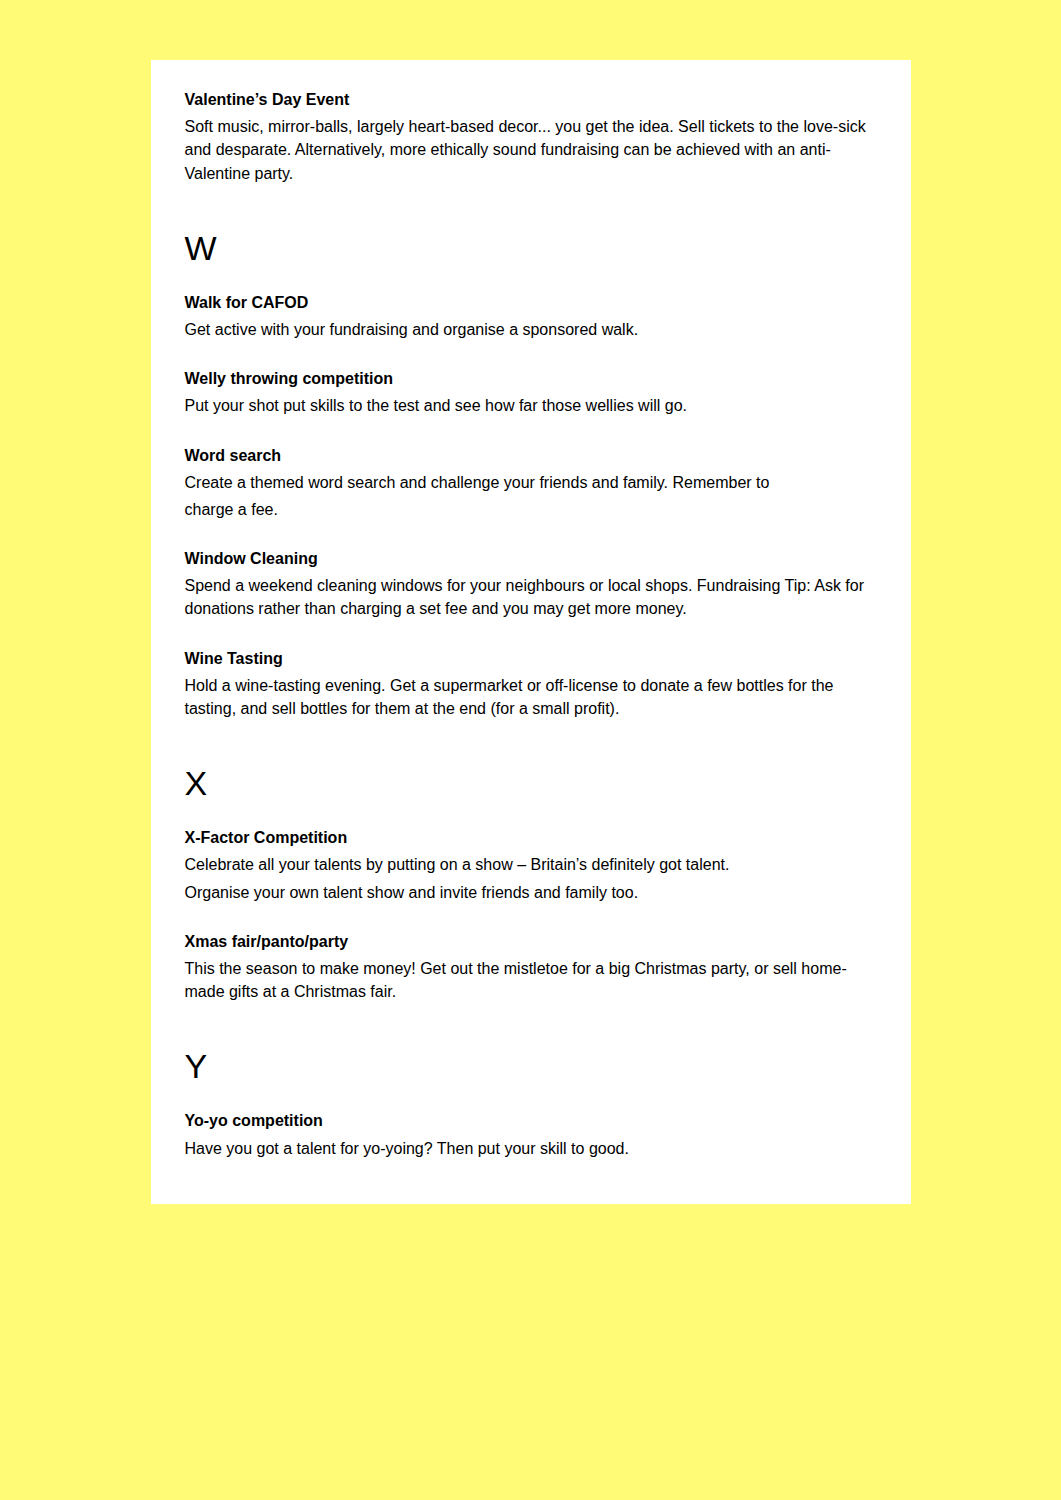Valentine’s Day Event
Soft music, mirror-balls, largely heart-based decor... you get the idea. Sell tickets to the love-sick and desparate. Alternatively, more ethically sound fundraising can be achieved with an anti-Valentine party.
W
Walk for CAFOD
Get active with your fundraising and organise a sponsored walk.
Welly throwing competition
Put your shot put skills to the test and see how far those wellies will go.
Word search
Create a themed word search and challenge your friends and family. Remember to
charge a fee.
Window Cleaning
Spend a weekend cleaning windows for your neighbours or local shops. Fundraising Tip: Ask for donations rather than charging a set fee and you may get more money.
Wine Tasting
Hold a wine-tasting evening. Get a supermarket or off-license to donate a few bottles for the tasting, and sell bottles for them at the end (for a small profit).
X
X-Factor Competition
Celebrate all your talents by putting on a show – Britain’s definitely got talent.
Organise your own talent show and invite friends and family too.
Xmas fair/panto/party
This the season to make money! Get out the mistletoe for a big Christmas party, or sell home-made gifts at a Christmas fair.
Y
Yo-yo competition
Have you got a talent for yo-yoing? Then put your skill to good.